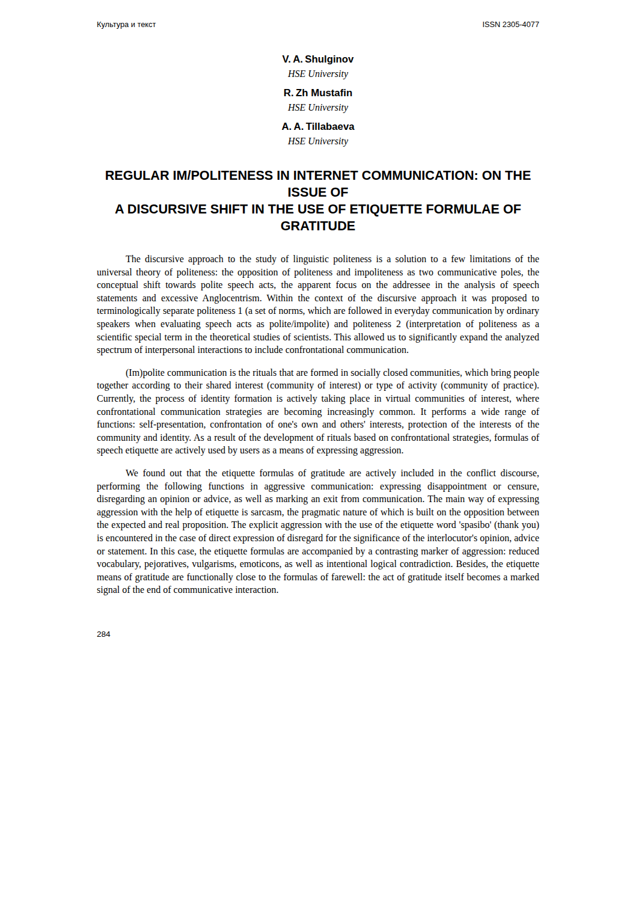Культура и текст ISSN 2305-4077
V. A. Shulginov
HSE University
R. Zh Mustafin
HSE University
A. A. Tillabaeva
HSE University
REGULAR IM/POLITENESS IN INTERNET COMMUNICATION: ON THE ISSUE OF
A DISCURSIVE SHIFT IN THE USE OF ETIQUETTE FORMULAE OF GRATITUDE
The discursive approach to the study of linguistic politeness is a solution to a few limitations of the universal theory of politeness: the opposition of politeness and impoliteness as two communicative poles, the conceptual shift towards polite speech acts, the apparent focus on the addressee in the analysis of speech statements and excessive Anglocentrism. Within the context of the discursive approach it was proposed to terminologically separate politeness 1 (a set of norms, which are followed in everyday communication by ordinary speakers when evaluating speech acts as polite/impolite) and politeness 2 (interpretation of politeness as a scientific special term in the theoretical studies of scientists. This allowed us to significantly expand the analyzed spectrum of interpersonal interactions to include confrontational communication.
(Im)polite communication is the rituals that are formed in socially closed communities, which bring people together according to their shared interest (community of interest) or type of activity (community of practice). Currently, the process of identity formation is actively taking place in virtual communities of interest, where confrontational communication strategies are becoming increasingly common. It performs a wide range of functions: self-presentation, confrontation of one's own and others' interests, protection of the interests of the community and identity. As a result of the development of rituals based on confrontational strategies, formulas of speech etiquette are actively used by users as a means of expressing aggression.
We found out that the etiquette formulas of gratitude are actively included in the conflict discourse, performing the following functions in aggressive communication: expressing disappointment or censure, disregarding an opinion or advice, as well as marking an exit from communication. The main way of expressing aggression with the help of etiquette is sarcasm, the pragmatic nature of which is built on the opposition between the expected and real proposition. The explicit aggression with the use of the etiquette word 'spasibo' (thank you) is encountered in the case of direct expression of disregard for the significance of the interlocutor's opinion, advice or statement. In this case, the etiquette formulas are accompanied by a contrasting marker of aggression: reduced vocabulary, pejoratives, vulgarisms, emoticons, as well as intentional logical contradiction. Besides, the etiquette means of gratitude are functionally close to the formulas of farewell: the act of gratitude itself becomes a marked signal of the end of communicative interaction.
284